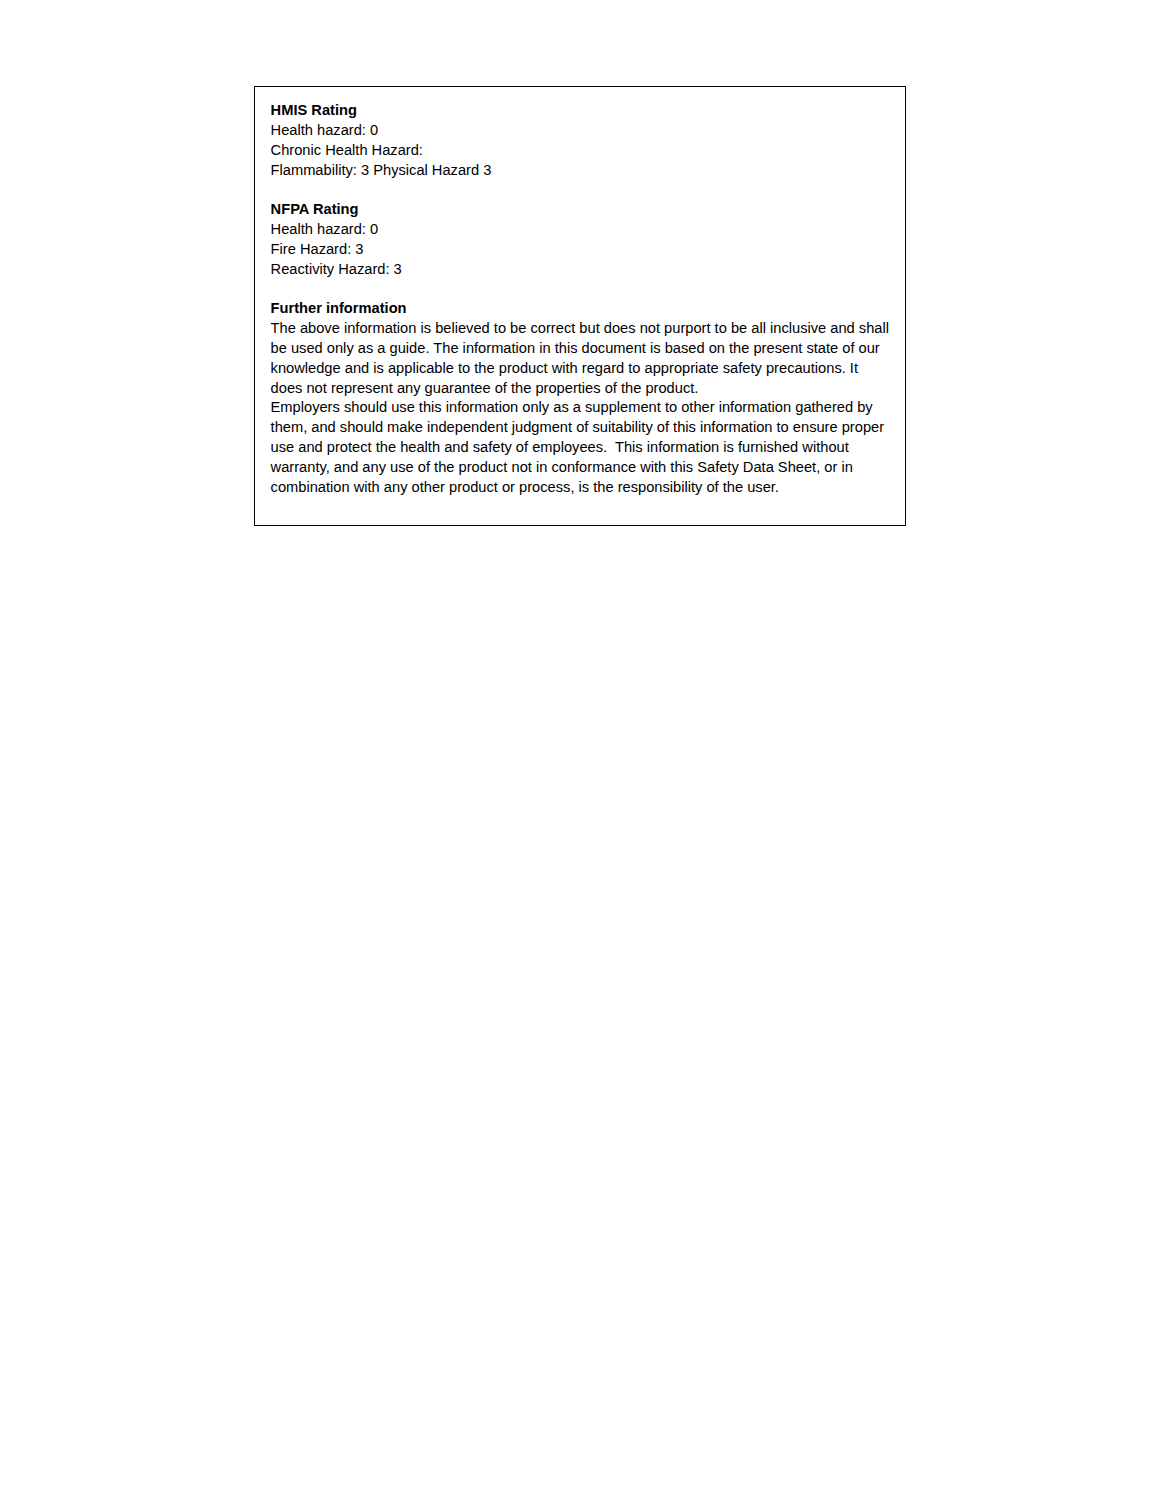HMIS Rating
Health hazard: 0
Chronic Health Hazard:
Flammability: 3 Physical Hazard 3
NFPA Rating
Health hazard: 0
Fire Hazard: 3
Reactivity Hazard: 3
Further information
The above information is believed to be correct but does not purport to be all inclusive and shall be used only as a guide. The information in this document is based on the present state of our knowledge and is applicable to the product with regard to appropriate safety precautions. It does not represent any guarantee of the properties of the product.
Employers should use this information only as a supplement to other information gathered by them, and should make independent judgment of suitability of this information to ensure proper use and protect the health and safety of employees. This information is furnished without warranty, and any use of the product not in conformance with this Safety Data Sheet, or in combination with any other product or process, is the responsibility of the user.